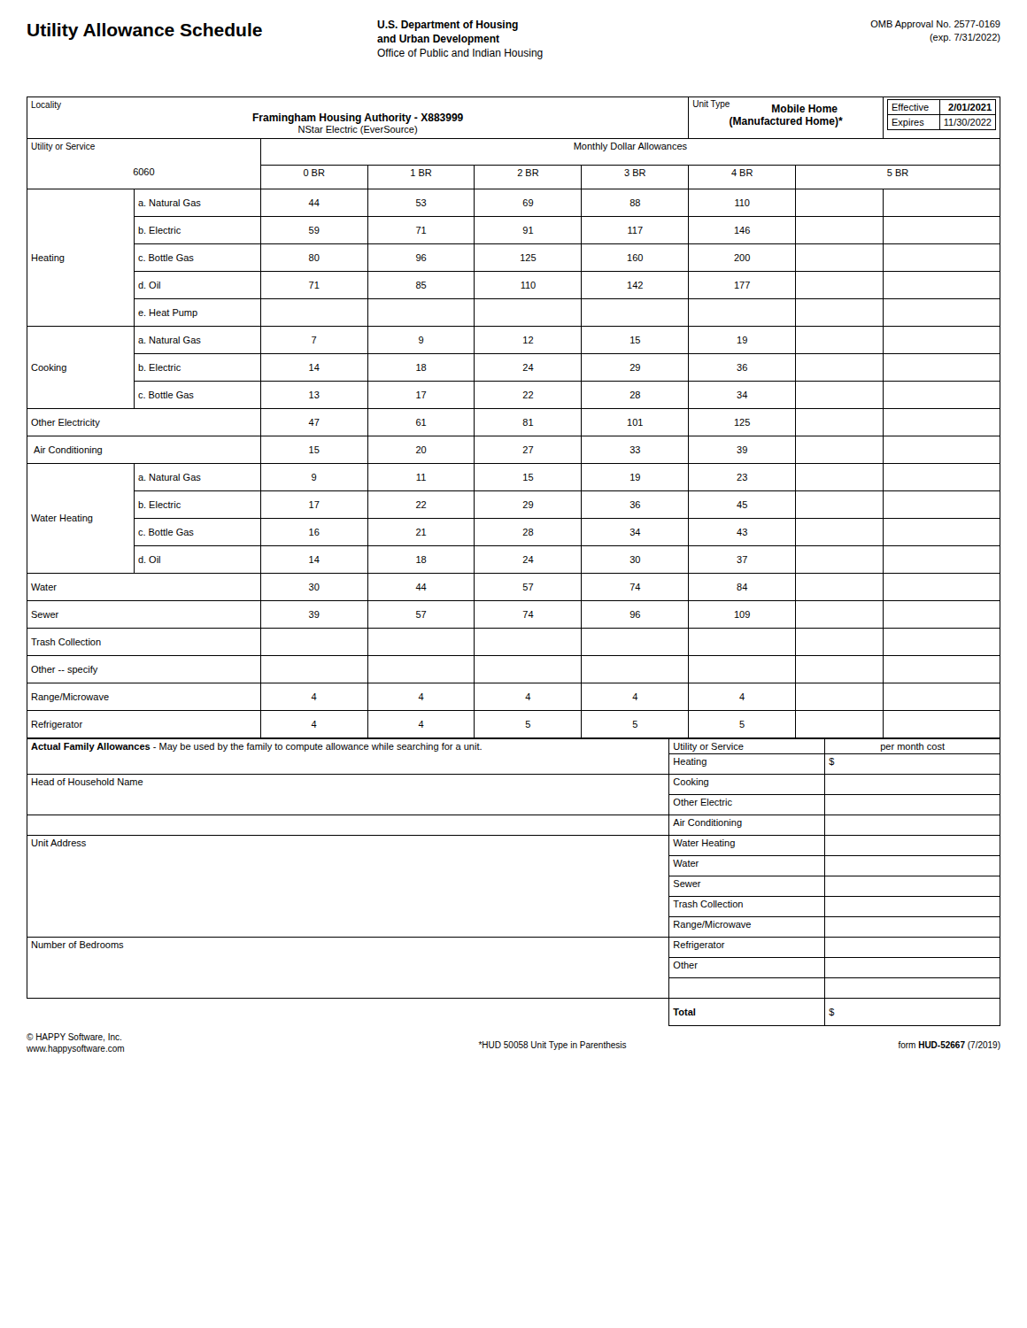Utility Allowance Schedule
U.S. Department of Housing
and Urban Development
Office of Public and Indian Housing
OMB Approval No. 2577-0169
(exp. 7/31/2022)
| Locality Framingham Housing Authority - X883999 NStar Electric (EverSource) | Unit Type Mobile Home (Manufactured Home)* | / Effective / 2/01/2021 / / Expires / 11/30/2022 / |
| Utility or Service | Monthly Dollar Allowances |
| 6060 | 0 BR | 1 BR | 2 BR | 3 BR | 4 BR | 5 BR |
| Heating | a. Natural Gas | 44 | 53 | 69 | 88 | 110 | | |
| b. Electric | 59 | 71 | 91 | 117 | 146 | | |
| c. Bottle Gas | 80 | 96 | 125 | 160 | 200 | | |
| d. Oil | 71 | 85 | 110 | 142 | 177 | | |
| e. Heat Pump | | | | | | | |
| Cooking | a. Natural Gas | 7 | 9 | 12 | 15 | 19 | | |
| b. Electric | 14 | 18 | 24 | 29 | 36 | | |
| c. Bottle Gas | 13 | 17 | 22 | 28 | 34 | | |
| Other Electricity | 47 | 61 | 81 | 101 | 125 | | |
| Air Conditioning | 15 | 20 | 27 | 33 | 39 | | |
| Water Heating | a. Natural Gas | 9 | 11 | 15 | 19 | 23 | | |
| b. Electric | 17 | 22 | 29 | 36 | 45 | | |
| c. Bottle Gas | 16 | 21 | 28 | 34 | 43 | | |
| d. Oil | 14 | 18 | 24 | 30 | 37 | | |
| Water | 30 | 44 | 57 | 74 | 84 | | |
| Sewer | 39 | 57 | 74 | 96 | 109 | | |
| Trash Collection | | | | | | | |
| Other -- specify | | | | | | | |
| Range/Microwave | 4 | 4 | 4 | 4 | 4 | | |
| Refrigerator | 4 | 4 | 5 | 5 | 5 | | |
| Actual Family Allowances - May be used by the family to compute allowance while searching for a unit. | Utility or Service | per month cost |
| Heating | $ |
| Head of Household Name | Cooking | |
| Other Electric | |
| | Air Conditioning | |
| Unit Address | Water Heating | |
| Water | |
| Sewer | |
| Trash Collection | |
| Range/Microwave | |
| Number of Bedrooms | Refrigerator | |
| Other | |
| | Total | $ |
© HAPPY Software, Inc.
www.happysoftware.com
*HUD 50058 Unit Type in Parenthesis
form HUD-52667 (7/2019)